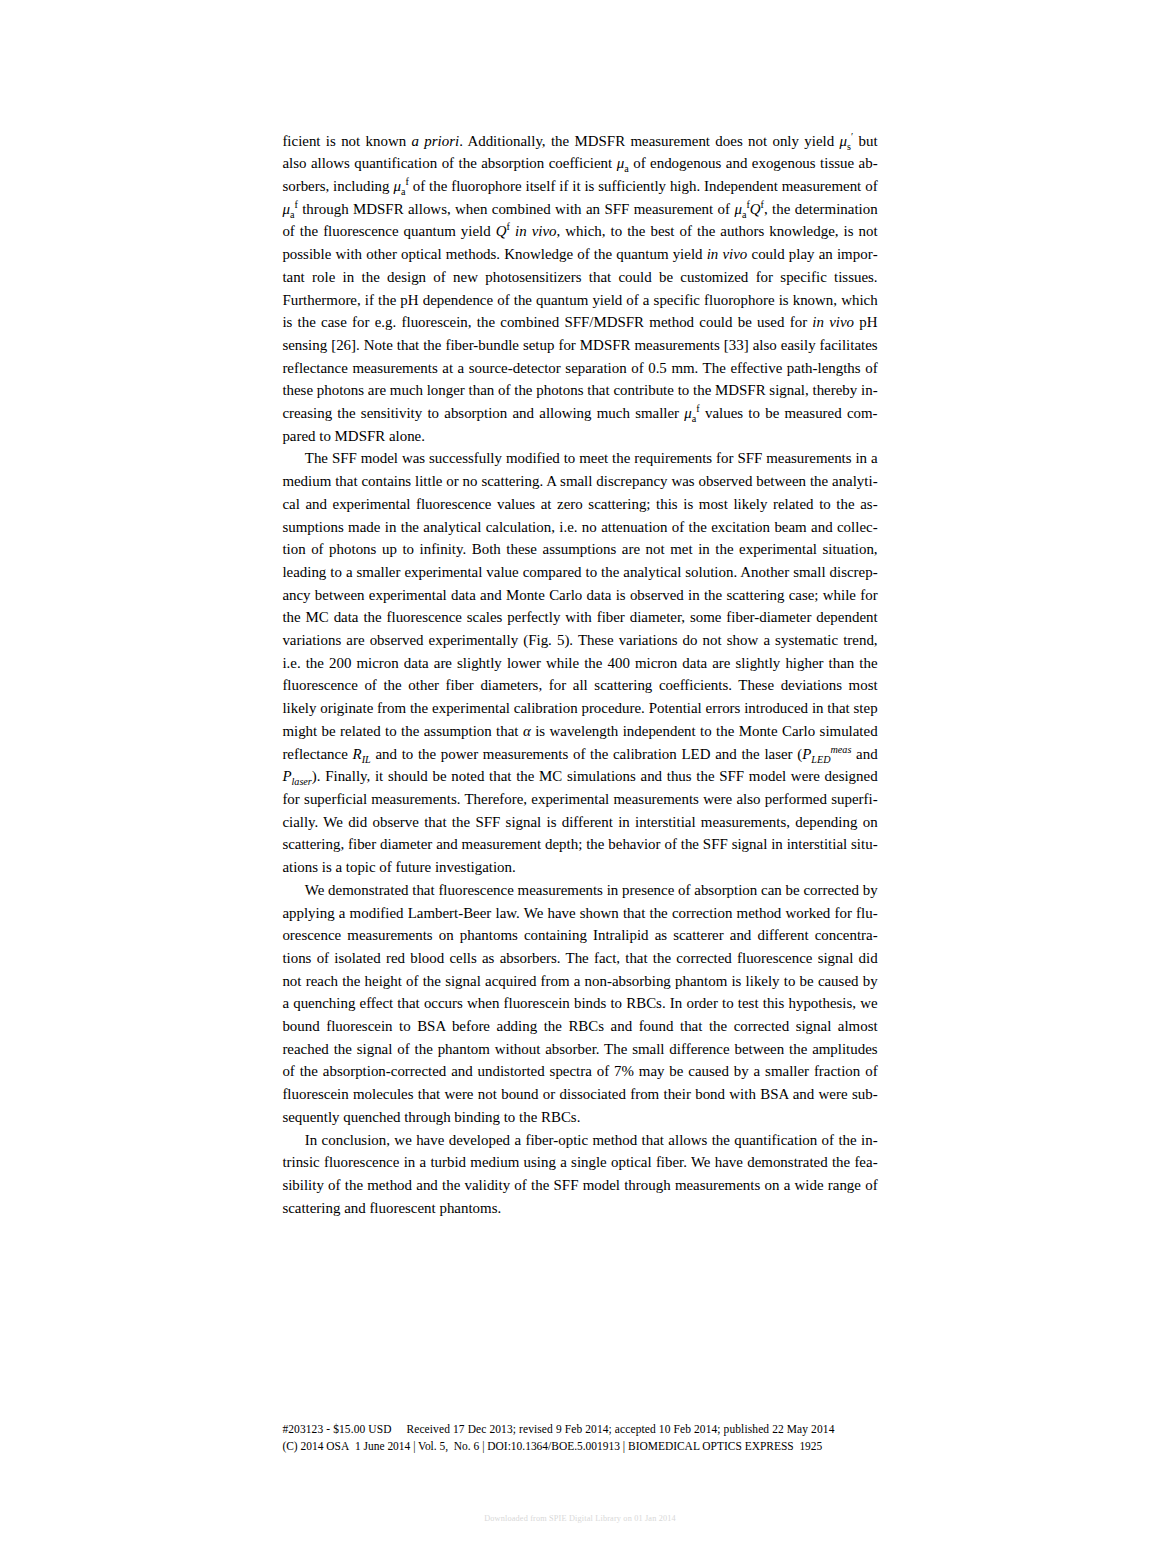ficient is not known a priori. Additionally, the MDSFR measurement does not only yield μs′ but also allows quantification of the absorption coefficient μa of endogenous and exogenous tissue absorbers, including μaf of the fluorophore itself if it is sufficiently high. Independent measurement of μaf through MDSFR allows, when combined with an SFF measurement of μafQf, the determination of the fluorescence quantum yield Qf in vivo, which, to the best of the authors knowledge, is not possible with other optical methods. Knowledge of the quantum yield in vivo could play an important role in the design of new photosensitizers that could be customized for specific tissues. Furthermore, if the pH dependence of the quantum yield of a specific fluorophore is known, which is the case for e.g. fluorescein, the combined SFF/MDSFR method could be used for in vivo pH sensing [26]. Note that the fiber-bundle setup for MDSFR measurements [33] also easily facilitates reflectance measurements at a source-detector separation of 0.5 mm. The effective path-lengths of these photons are much longer than of the photons that contribute to the MDSFR signal, thereby increasing the sensitivity to absorption and allowing much smaller μaf values to be measured compared to MDSFR alone.
The SFF model was successfully modified to meet the requirements for SFF measurements in a medium that contains little or no scattering. A small discrepancy was observed between the analytical and experimental fluorescence values at zero scattering; this is most likely related to the assumptions made in the analytical calculation, i.e. no attenuation of the excitation beam and collection of photons up to infinity. Both these assumptions are not met in the experimental situation, leading to a smaller experimental value compared to the analytical solution. Another small discrepancy between experimental data and Monte Carlo data is observed in the scattering case; while for the MC data the fluorescence scales perfectly with fiber diameter, some fiber-diameter dependent variations are observed experimentally (Fig. 5). These variations do not show a systematic trend, i.e. the 200 micron data are slightly lower while the 400 micron data are slightly higher than the fluorescence of the other fiber diameters, for all scattering coefficients. These deviations most likely originate from the experimental calibration procedure. Potential errors introduced in that step might be related to the assumption that α is wavelength independent to the Monte Carlo simulated reflectance RIL and to the power measurements of the calibration LED and the laser (PLEDmeas and Plaser). Finally, it should be noted that the MC simulations and thus the SFF model were designed for superficial measurements. Therefore, experimental measurements were also performed superficially. We did observe that the SFF signal is different in interstitial measurements, depending on scattering, fiber diameter and measurement depth; the behavior of the SFF signal in interstitial situations is a topic of future investigation.
We demonstrated that fluorescence measurements in presence of absorption can be corrected by applying a modified Lambert-Beer law. We have shown that the correction method worked for fluorescence measurements on phantoms containing Intralipid as scatterer and different concentrations of isolated red blood cells as absorbers. The fact, that the corrected fluorescence signal did not reach the height of the signal acquired from a non-absorbing phantom is likely to be caused by a quenching effect that occurs when fluorescein binds to RBCs. In order to test this hypothesis, we bound fluorescein to BSA before adding the RBCs and found that the corrected signal almost reached the signal of the phantom without absorber. The small difference between the amplitudes of the absorption-corrected and undistorted spectra of 7% may be caused by a smaller fraction of fluorescein molecules that were not bound or dissociated from their bond with BSA and were subsequently quenched through binding to the RBCs.
In conclusion, we have developed a fiber-optic method that allows the quantification of the intrinsic fluorescence in a turbid medium using a single optical fiber. We have demonstrated the feasibility of the method and the validity of the SFF model through measurements on a wide range of scattering and fluorescent phantoms.
#203123 - $15.00 USD Received 17 Dec 2013; revised 9 Feb 2014; accepted 10 Feb 2014; published 22 May 2014
(C) 2014 OSA 1 June 2014 | Vol. 5, No. 6 | DOI:10.1364/BOE.5.001913 | BIOMEDICAL OPTICS EXPRESS 1925
Downloaded from SPIE Digital Library on 01 Jan 2014